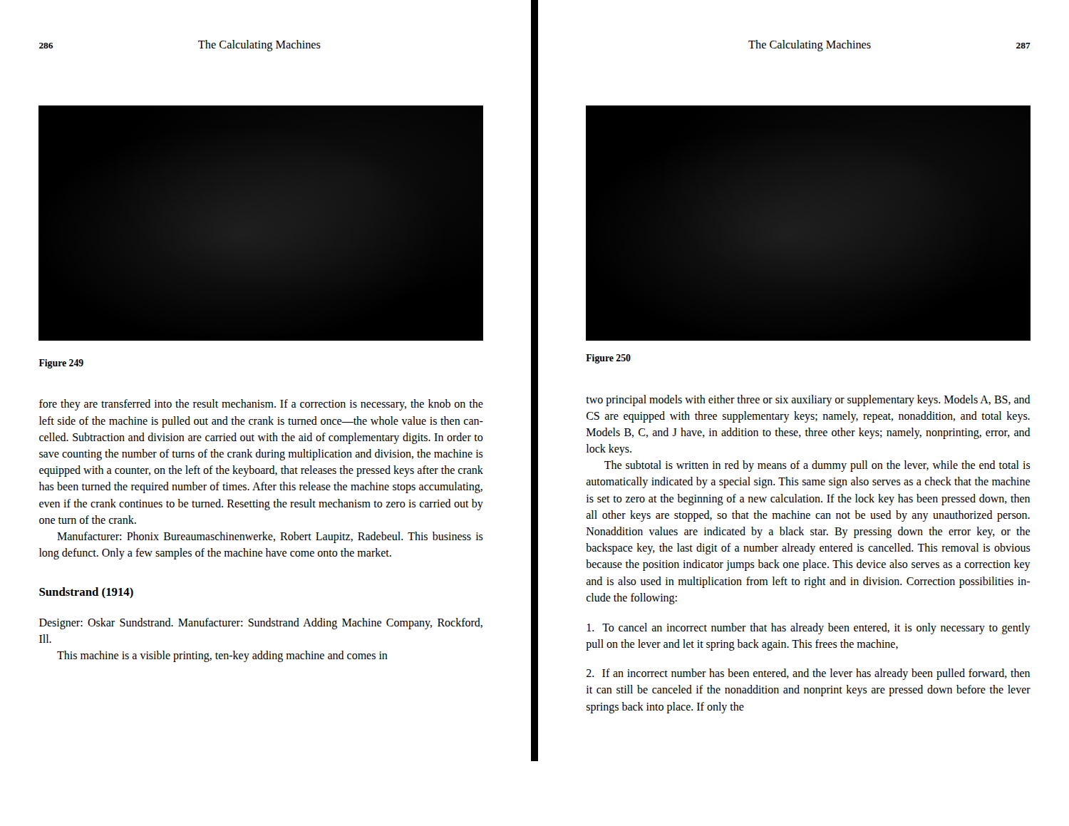286 The Calculating Machines
Figure 249
fore they are transferred into the result mechanism. If a correction is necessary, the knob on the left side of the machine is pulled out and the crank is turned once—the whole value is then cancelled. Subtraction and division are carried out with the aid of complementary digits. In order to save counting the number of turns of the crank during multiplication and division, the machine is equipped with a counter, on the left of the keyboard, that releases the pressed keys after the crank has been turned the required number of times. After this release the machine stops accumulating, even if the crank continues to be turned. Resetting the result mechanism to zero is carried out by one turn of the crank.
Manufacturer: Phonix Bureaumaschinenwerke, Robert Laupitz, Radebeul. This business is long defunct. Only a few samples of the machine have come onto the market.
Sundstrand (1914)
Designer: Oskar Sundstrand. Manufacturer: Sundstrand Adding Machine Company, Rockford, Ill.
This machine is a visible printing, ten-key adding machine and comes in
The Calculating Machines 287
Figure 250
two principal models with either three or six auxiliary or supplementary keys. Models A, BS, and CS are equipped with three supplementary keys; namely, repeat, nonaddition, and total keys. Models B, C, and J have, in addition to these, three other keys; namely, nonprinting, error, and lock keys.
The subtotal is written in red by means of a dummy pull on the lever, while the end total is automatically indicated by a special sign. This same sign also serves as a check that the machine is set to zero at the beginning of a new calculation. If the lock key has been pressed down, then all other keys are stopped, so that the machine can not be used by any unauthorized person. Nonaddition values are indicated by a black star. By pressing down the error key, or the backspace key, the last digit of a number already entered is cancelled. This removal is obvious because the position indicator jumps back one place. This device also serves as a correction key and is also used in multiplication from left to right and in division. Correction possibilities include the following:
1. To cancel an incorrect number that has already been entered, it is only necessary to gently pull on the lever and let it spring back again. This frees the machine,
2. If an incorrect number has been entered, and the lever has already been pulled forward, then it can still be canceled if the nonaddition and nonprint keys are pressed down before the lever springs back into place. If only the